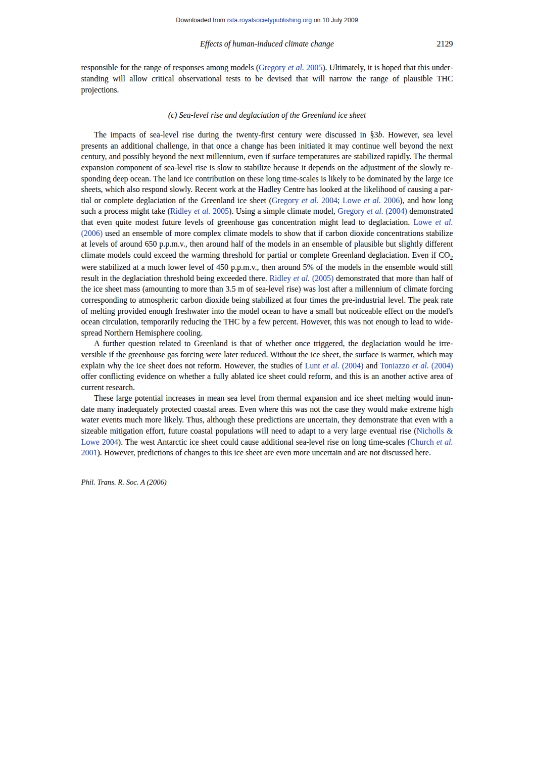Downloaded from rsta.royalsocietypublishing.org on 10 July 2009
Effects of human-induced climate change 2129
responsible for the range of responses among models (Gregory et al. 2005). Ultimately, it is hoped that this understanding will allow critical observational tests to be devised that will narrow the range of plausible THC projections.
(c) Sea-level rise and deglaciation of the Greenland ice sheet
The impacts of sea-level rise during the twenty-first century were discussed in §3b. However, sea level presents an additional challenge, in that once a change has been initiated it may continue well beyond the next century, and possibly beyond the next millennium, even if surface temperatures are stabilized rapidly. The thermal expansion component of sea-level rise is slow to stabilize because it depends on the adjustment of the slowly responding deep ocean. The land ice contribution on these long time-scales is likely to be dominated by the large ice sheets, which also respond slowly. Recent work at the Hadley Centre has looked at the likelihood of causing a partial or complete deglaciation of the Greenland ice sheet (Gregory et al. 2004; Lowe et al. 2006), and how long such a process might take (Ridley et al. 2005). Using a simple climate model, Gregory et al. (2004) demonstrated that even quite modest future levels of greenhouse gas concentration might lead to deglaciation. Lowe et al. (2006) used an ensemble of more complex climate models to show that if carbon dioxide concentrations stabilize at levels of around 650 p.p.m.v., then around half of the models in an ensemble of plausible but slightly different climate models could exceed the warming threshold for partial or complete Greenland deglaciation. Even if CO2 were stabilized at a much lower level of 450 p.p.m.v., then around 5% of the models in the ensemble would still result in the deglaciation threshold being exceeded there. Ridley et al. (2005) demonstrated that more than half of the ice sheet mass (amounting to more than 3.5 m of sea-level rise) was lost after a millennium of climate forcing corresponding to atmospheric carbon dioxide being stabilized at four times the pre-industrial level. The peak rate of melting provided enough freshwater into the model ocean to have a small but noticeable effect on the model's ocean circulation, temporarily reducing the THC by a few percent. However, this was not enough to lead to widespread Northern Hemisphere cooling.
A further question related to Greenland is that of whether once triggered, the deglaciation would be irreversible if the greenhouse gas forcing were later reduced. Without the ice sheet, the surface is warmer, which may explain why the ice sheet does not reform. However, the studies of Lunt et al. (2004) and Toniazzo et al. (2004) offer conflicting evidence on whether a fully ablated ice sheet could reform, and this is an another active area of current research.
These large potential increases in mean sea level from thermal expansion and ice sheet melting would inundate many inadequately protected coastal areas. Even where this was not the case they would make extreme high water events much more likely. Thus, although these predictions are uncertain, they demonstrate that even with a sizeable mitigation effort, future coastal populations will need to adapt to a very large eventual rise (Nicholls & Lowe 2004). The west Antarctic ice sheet could cause additional sea-level rise on long time-scales (Church et al. 2001). However, predictions of changes to this ice sheet are even more uncertain and are not discussed here.
Phil. Trans. R. Soc. A (2006)